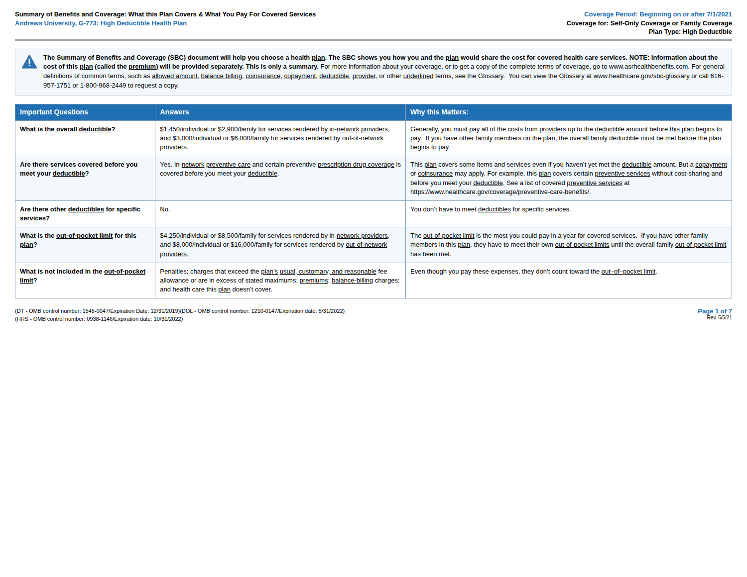Summary of Benefits and Coverage: What this Plan Covers & What You Pay For Covered Services
Andrews University, G-773: High Deductible Health Plan
Coverage Period: Beginning on or after 7/1/2021
Coverage for: Self-Only Coverage or Family Coverage
Plan Type: High Deductible
The Summary of Benefits and Coverage (SBC) document will help you choose a health plan. The SBC shows you how you and the plan would share the cost for covered health care services. NOTE: Information about the cost of this plan (called the premium) will be provided separately. This is only a summary. For more information about your coverage, or to get a copy of the complete terms of coverage, go to www.asrhealthbenefits.com. For general definitions of common terms, such as allowed amount, balance billing, coinsurance, copayment, deductible, provider, or other underlined terms, see the Glossary. You can view the Glossary at www.healthcare.gov/sbc-glossary or call 616-957-1751 or 1-800-968-2449 to request a copy.
| Important Questions | Answers | Why this Matters: |
| --- | --- | --- |
| What is the overall deductible ? | $1,450/individual or $2,900/family for services rendered by in- network providers , and $3,000/individual or $6,000/family for services rendered by out-of-network providers . | Generally, you must pay all of the costs from providers up to the deductible amount before this plan begins to pay. If you have other family members on the plan , the overall family deductible must be met before the plan begins to pay. |
| Are there services covered before you meet your deductible ? | Yes. In- network preventive care and certain preventive prescription drug coverage is covered before you meet your deductible . | This plan covers some items and services even if you haven’t yet met the deductible amount. But a copayment or coinsurance may apply. For example, this plan covers certain preventive services without cost-sharing and before you meet your deductible . See a list of covered preventive services at https://www.healthcare.gov/coverage/preventive-care-benefits/. |
| Are there other deductibles for specific services? | No. | You don’t have to meet deductibles for specific services. |
| What is the out-of-pocket limit for this plan ? | $4,250/individual or $8,500/family for services rendered by in- network providers , and $8,000/individual or $16,000/family for services rendered by out-of-network providers . | The out-of-pocket limit is the most you could pay in a year for covered services. If you have other family members in this plan , they have to meet their own out-of-pocket limits until the overall family out-of-pocket limit has been met. |
| What is not included in the out-of-pocket limit ? | Penalties; charges that exceed the plan’s usual, customary, and reasonable fee allowance or are in excess of stated maximums; premiums ; balance-billing charges; and health care this plan doesn’t cover. | Even though you pay these expenses, they don’t count toward the out–of–pocket limit . |
(DT - OMB control number: 1545-0047/Expiration Date: 12/31/2019)(DOL - OMB control number: 1210-0147/Expiration date: 5/31/2022)
(HHS - OMB control number: 0938-1146/Expiration date: 10/31/2022)
Page 1 of 7
Rev. 5/5/21